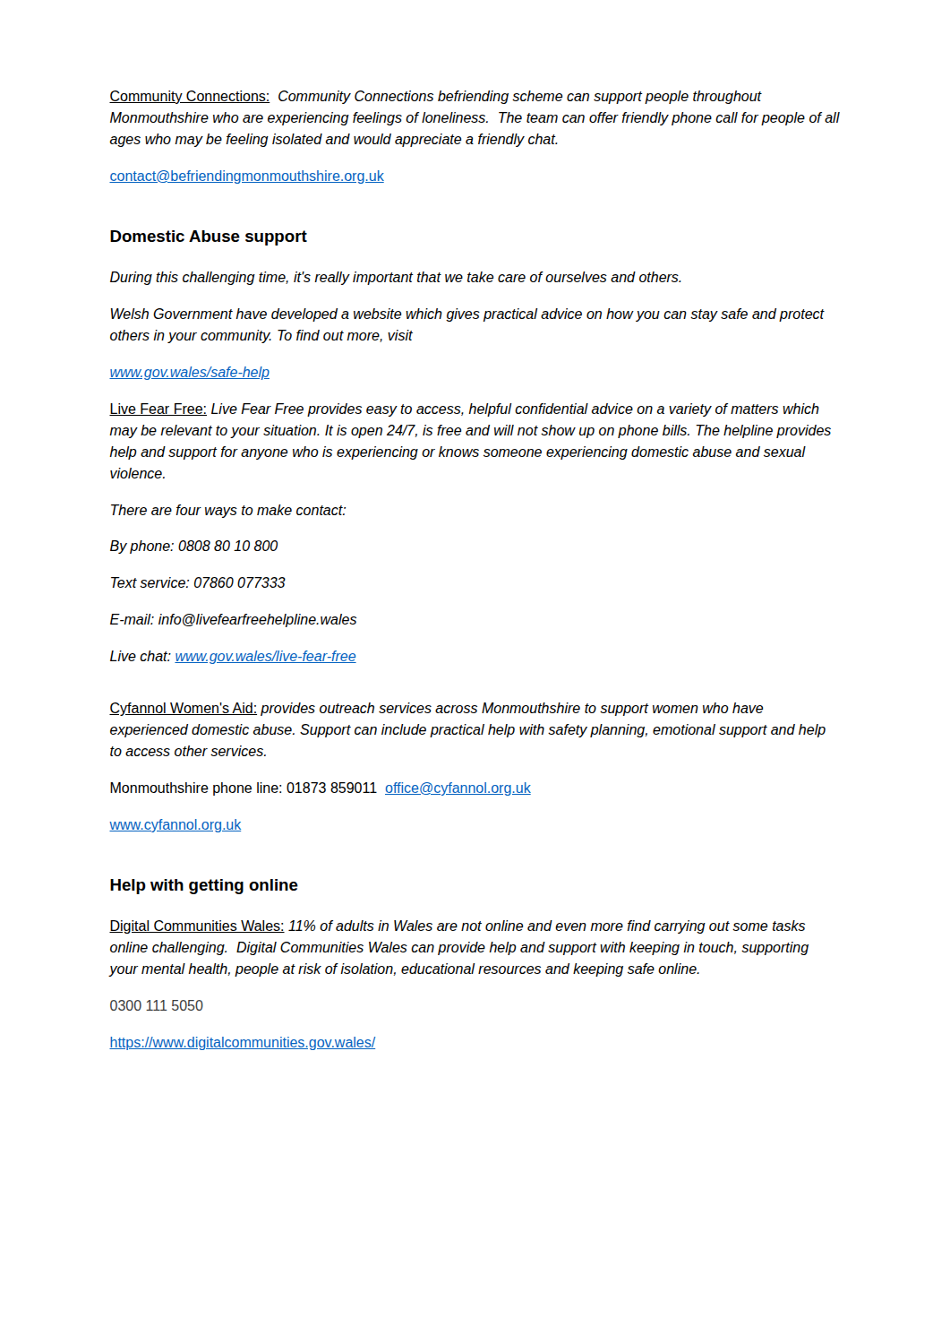Community Connections: Community Connections befriending scheme can support people throughout Monmouthshire who are experiencing feelings of loneliness. The team can offer friendly phone call for people of all ages who may be feeling isolated and would appreciate a friendly chat.
contact@befriendingmonmouthshire.org.uk
Domestic Abuse support
During this challenging time, it's really important that we take care of ourselves and others.
Welsh Government have developed a website which gives practical advice on how you can stay safe and protect others in your community. To find out more, visit
www.gov.wales/safe-help
Live Fear Free: Live Fear Free provides easy to access, helpful confidential advice on a variety of matters which may be relevant to your situation. It is open 24/7, is free and will not show up on phone bills. The helpline provides help and support for anyone who is experiencing or knows someone experiencing domestic abuse and sexual violence.
There are four ways to make contact:
By phone: 0808 80 10 800
Text service: 07860 077333
E-mail: info@livefearfreehelpline.wales
Live chat: www.gov.wales/live-fear-free
Cyfannol Women's Aid: provides outreach services across Monmouthshire to support women who have experienced domestic abuse. Support can include practical help with safety planning, emotional support and help to access other services.
Monmouthshire phone line: 01873 859011 office@cyfannol.org.uk
www.cyfannol.org.uk
Help with getting online
Digital Communities Wales: 11% of adults in Wales are not online and even more find carrying out some tasks online challenging. Digital Communities Wales can provide help and support with keeping in touch, supporting your mental health, people at risk of isolation, educational resources and keeping safe online.
0300 111 5050
https://www.digitalcommunities.gov.wales/